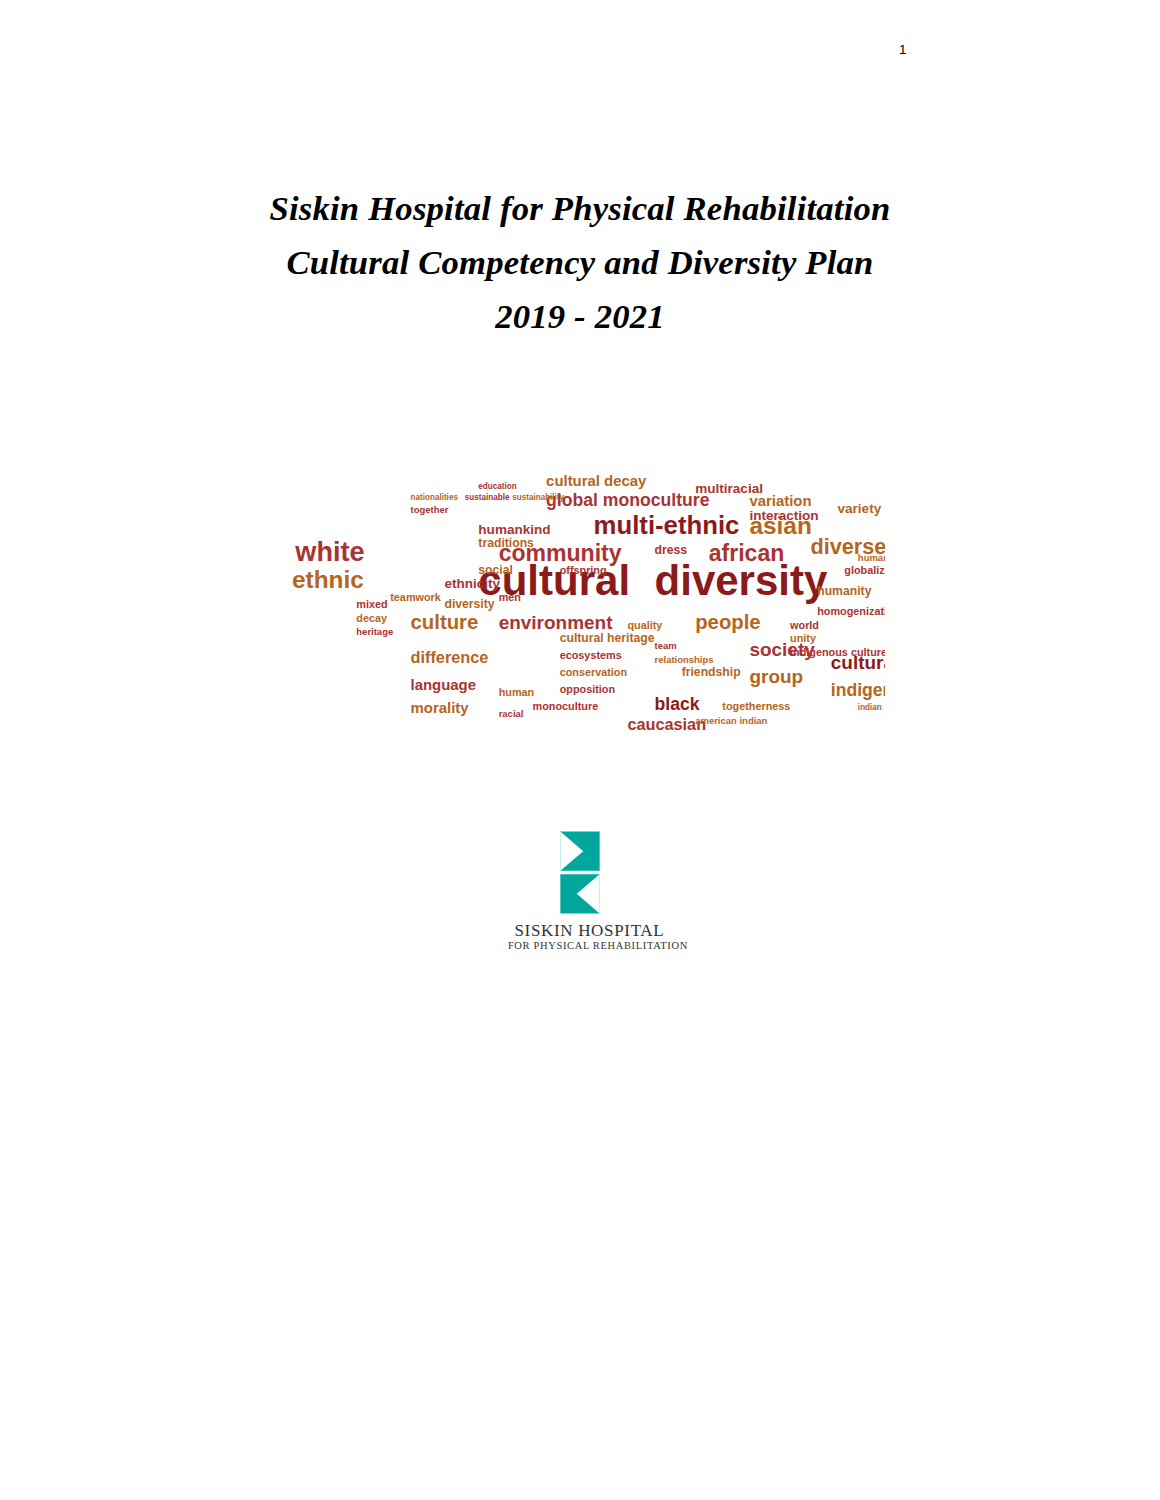1
Siskin Hospital for Physical Rehabilitation Cultural Competency and Diversity Plan 2019 - 2021